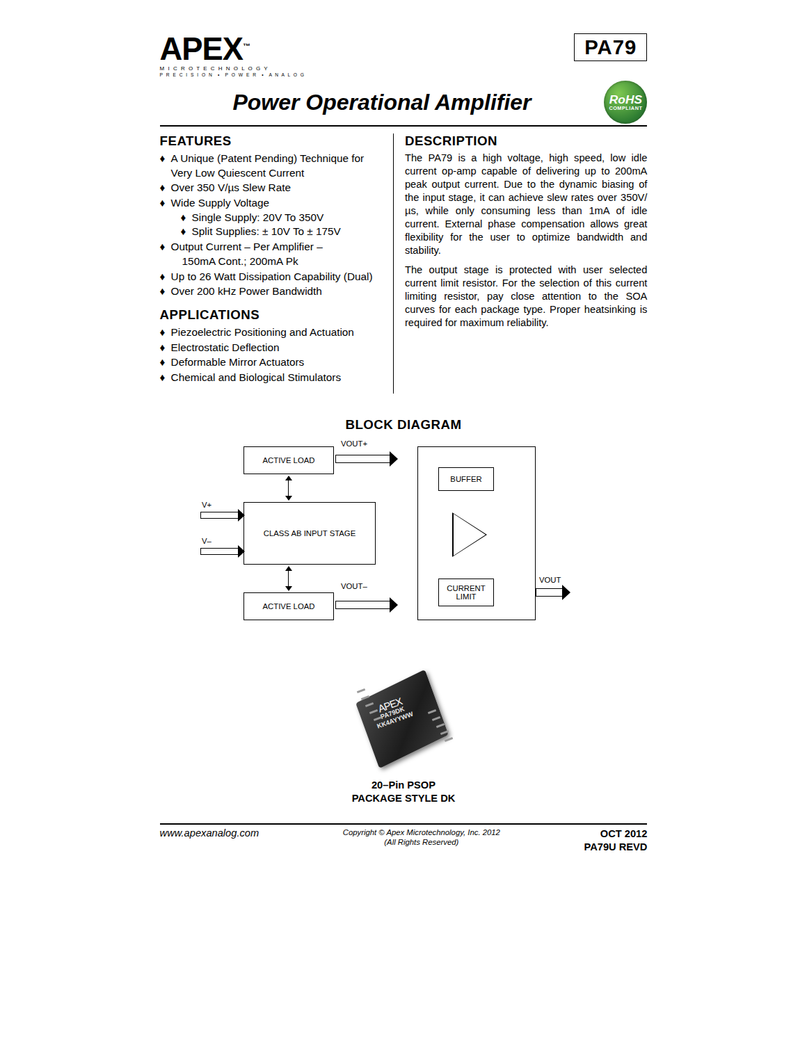APEX™
M I C R O T E C H N O L O G Y
P R E C I S I O N • P O W E R • A N A L O G
PA79
Power Operational Amplifier
RoHS
COMPLIANT
FEATURES
A Unique (Patent Pending) Technique for Very Low Quiescent Current
Over 350 V/µs Slew Rate
Wide Supply Voltage
Single Supply: 20V To 350V
Split Supplies: ± 10V To ± 175V
Output Current – Per Amplifier –
150mA Cont.; 200mA Pk
Up to 26 Watt Dissipation Capability (Dual)
Over 200 kHz Power Bandwidth
APPLICATIONS
Piezoelectric Positioning and Actuation
Electrostatic Deflection
Deformable Mirror Actuators
Chemical and Biological Stimulators
DESCRIPTION
The PA79 is a high voltage, high speed, low idle current op-amp capable of delivering up to 200mA peak output current. Due to the dynamic biasing of the input stage, it can achieve slew rates over 350V/µs, while only consuming less than 1mA of idle current. External phase compensation allows great flexibility for the user to optimize bandwidth and stability.
The output stage is protected with user selected current limit resistor. For the selection of this current limiting resistor, pay close attention to the SOA curves for each package type. Proper heatsinking is required for maximum reliability.
BLOCK DIAGRAM
ACTIVE LOAD
CLASS AB INPUT STAGE
ACTIVE LOAD
BUFFER
CURRENT
LIMIT
VOUT+
VOUT–
V+
V–
VOUT
APEX
PA79DK
KK4AYYWW
20–Pin PSOP
PACKAGE STYLE DK
www.apexanalog.com
Copyright © Apex Microtechnology, Inc. 2012
(All Rights Reserved)
OCT 2012
PA79U REVD